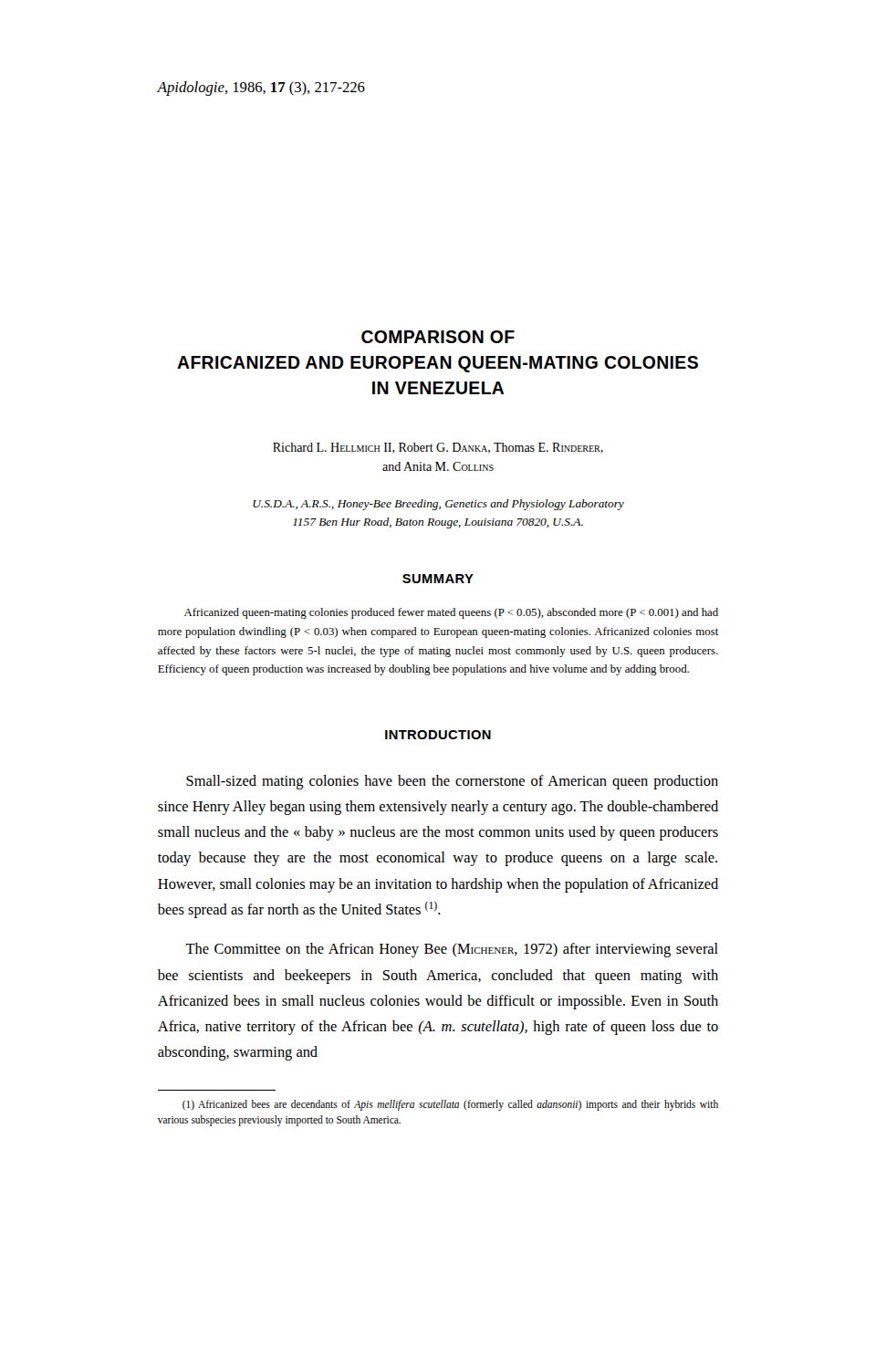Apidologie, 1986, 17 (3), 217-226
Comparison of
Africanized and European Queen-Mating Colonies
in Venezuela
Richard L. Hellmich II, Robert G. Danka, Thomas E. Rinderer,
and Anita M. Collins
U.S.D.A., A.R.S., Honey-Bee Breeding, Genetics and Physiology Laboratory
1157 Ben Hur Road, Baton Rouge, Louisiana 70820, U.S.A.
Summary
Africanized queen-mating colonies produced fewer mated queens (P < 0.05), absconded more (P < 0.001) and had more population dwindling (P < 0.03) when compared to European queen-mating colonies. Africanized colonies most affected by these factors were 5-l nuclei, the type of mating nuclei most commonly used by U.S. queen producers. Efficiency of queen production was increased by doubling bee populations and hive volume and by adding brood.
Introduction
Small-sized mating colonies have been the cornerstone of American queen production since Henry Alley began using them extensively nearly a century ago. The double-chambered small nucleus and the « baby » nucleus are the most common units used by queen producers today because they are the most economical way to produce queens on a large scale. However, small colonies may be an invitation to hardship when the population of Africanized bees spread as far north as the United States (1).
The Committee on the African Honey Bee (Michener, 1972) after interviewing several bee scientists and beekeepers in South America, concluded that queen mating with Africanized bees in small nucleus colonies would be difficult or impossible. Even in South Africa, native territory of the African bee (A. m. scutellata), high rate of queen loss due to absconding, swarming and
(1) Africanized bees are decendants of Apis mellifera scutellata (formerly called adansonii) imports and their hybrids with various subspecies previously imported to South America.